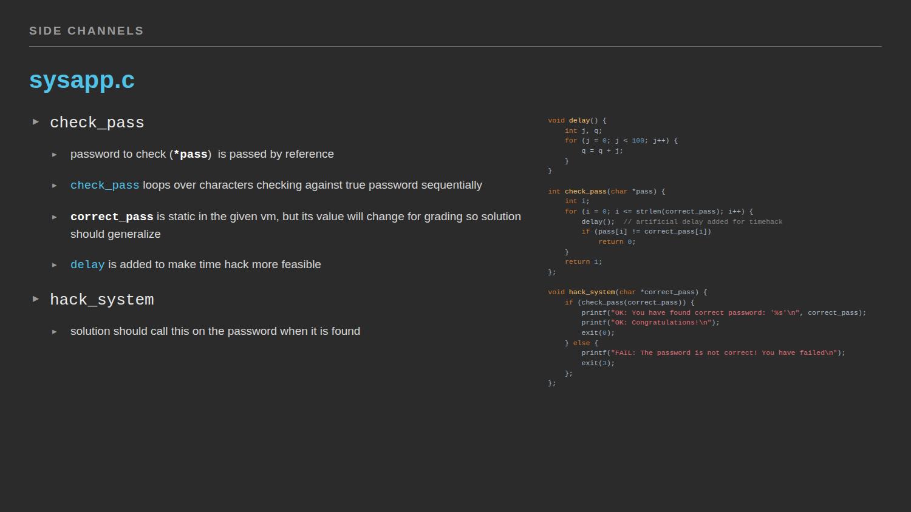Side Channels
sysapp.c
check_pass
password to check (*pass) is passed by reference
check_pass loops over characters checking against true password sequentially
correct_pass is static in the given vm, but its value will change for grading so solution should generalize
delay is added to make time hack more feasible
hack_system
solution should call this on the password when it is found
void delay() {
    int j, q;
    for (j = 0; j < 100; j++) {
        q = q + j;
    }
}

int check_pass(char *pass) {
    int i;
    for (i = 0; i <= strlen(correct_pass); i++) {
        delay();  // artificial delay added for timehack
        if (pass[i] != correct_pass[i])
            return 0;
    }
    return 1;
};

void hack_system(char *correct_pass) {
    if (check_pass(correct_pass)) {
        printf("OK: You have found correct password: '%s'\n", correct_pass);
        printf("OK: Congratulations!\n");
        exit(0);
    } else {
        printf("FAIL: The password is not correct! You have failed\n");
        exit(3);
    };
};